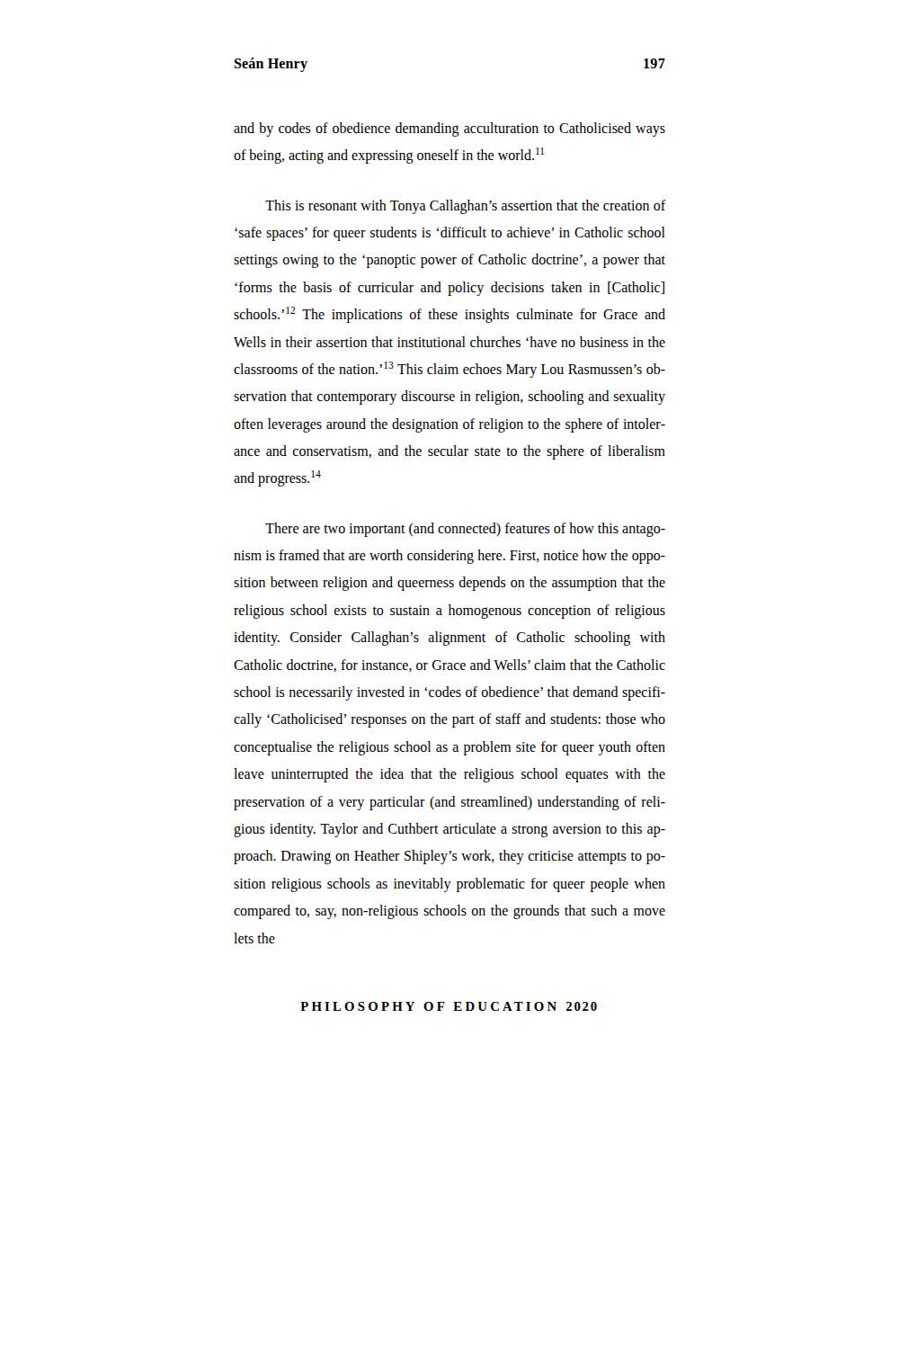Seán Henry 197
and by codes of obedience demanding acculturation to Catholicised ways of being, acting and expressing oneself in the world.11
This is resonant with Tonya Callaghan’s assertion that the creation of ‘safe spaces’ for queer students is ‘difficult to achieve’ in Catholic school settings owing to the ‘panoptic power of Catholic doctrine’, a power that ‘forms the basis of curricular and policy decisions taken in [Catholic] schools.’12 The implications of these insights culminate for Grace and Wells in their assertion that institutional churches ‘have no business in the classrooms of the nation.’13 This claim echoes Mary Lou Rasmussen’s observation that contemporary discourse in religion, schooling and sexuality often leverages around the designation of religion to the sphere of intolerance and conservatism, and the secular state to the sphere of liberalism and progress.14
There are two important (and connected) features of how this antagonism is framed that are worth considering here. First, notice how the opposition between religion and queerness depends on the assumption that the religious school exists to sustain a homogenous conception of religious identity. Consider Callaghan’s alignment of Catholic schooling with Catholic doctrine, for instance, or Grace and Wells’ claim that the Catholic school is necessarily invested in ‘codes of obedience’ that demand specifically ‘Catholicised’ responses on the part of staff and students: those who conceptualise the religious school as a problem site for queer youth often leave uninterrupted the idea that the religious school equates with the preservation of a very particular (and streamlined) understanding of religious identity. Taylor and Cuthbert articulate a strong aversion to this approach. Drawing on Heather Shipley’s work, they criticise attempts to position religious schools as inevitably problematic for queer people when compared to, say, non-religious schools on the grounds that such a move lets the
Philosophy of Education 2020